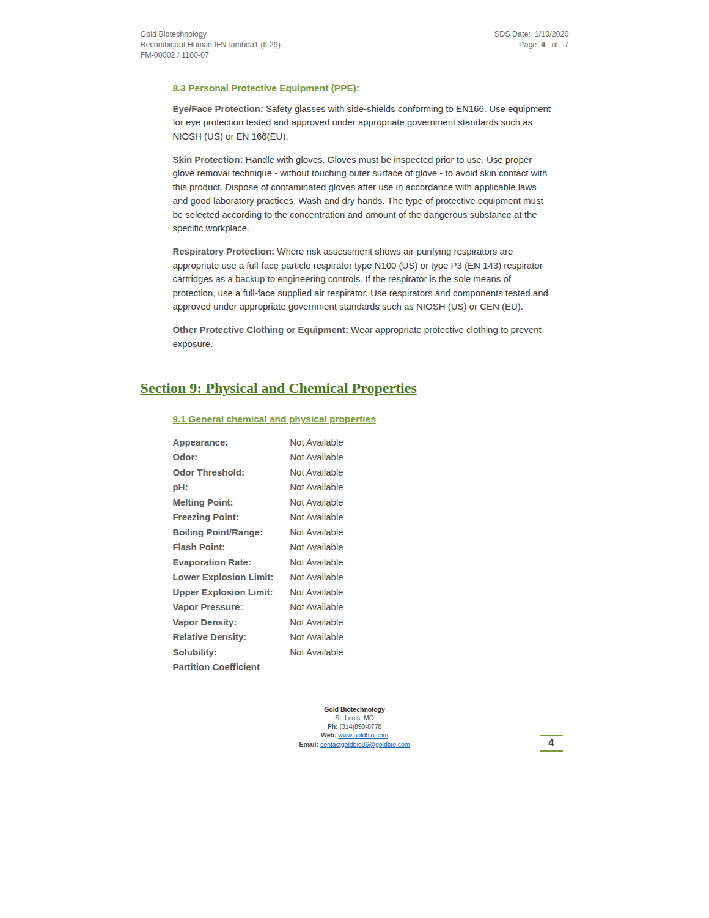Gold Biotechnology
Recombinant Human IFN-lambda1 (IL29)
FM-00002 / 1160-07
SDS Date: 1/10/2020
Page 4 of 7
8.3 Personal Protective Equipment (PPE):
Eye/Face Protection: Safety glasses with side-shields conforming to EN166. Use equipment for eye protection tested and approved under appropriate government standards such as NIOSH (US) or EN 166(EU).
Skin Protection: Handle with gloves. Gloves must be inspected prior to use. Use proper glove removal technique - without touching outer surface of glove - to avoid skin contact with this product. Dispose of contaminated gloves after use in accordance with applicable laws and good laboratory practices. Wash and dry hands. The type of protective equipment must be selected according to the concentration and amount of the dangerous substance at the specific workplace.
Respiratory Protection: Where risk assessment shows air-purifying respirators are appropriate use a full-face particle respirator type N100 (US) or type P3 (EN 143) respirator cartridges as a backup to engineering controls. If the respirator is the sole means of protection, use a full-face supplied air respirator. Use respirators and components tested and approved under appropriate government standards such as NIOSH (US) or CEN (EU).
Other Protective Clothing or Equipment: Wear appropriate protective clothing to prevent exposure.
Section 9: Physical and Chemical Properties
9.1 General chemical and physical properties
| Appearance: | Not Available |
| Odor: | Not Available |
| Odor Threshold: | Not Available |
| pH: | Not Available |
| Melting Point: | Not Available |
| Freezing Point: | Not Available |
| Boiling Point/Range: | Not Available |
| Flash Point: | Not Available |
| Evaporation Rate: | Not Available |
| Lower Explosion Limit: | Not Available |
| Upper Explosion Limit: | Not Available |
| Vapor Pressure: | Not Available |
| Vapor Density: | Not Available |
| Relative Density: | Not Available |
| Solubility: | Not Available |
| Partition Coefficient | |
Gold Biotechnology
St. Louis, MO
Ph: (314)890-8778
Web: www.goldbio.com
Email: contactgoldbio86@goldbio.com
4